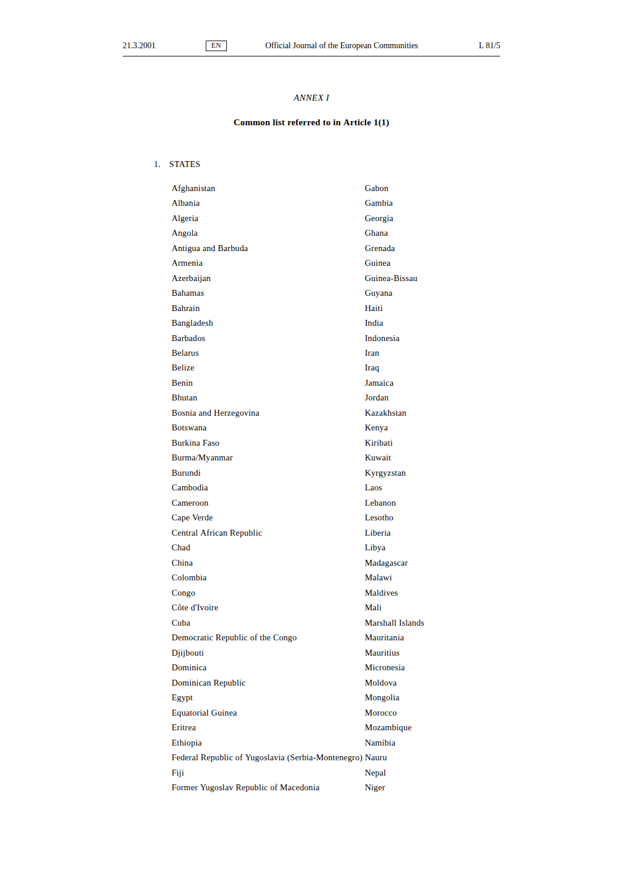21.3.2001
EN
Official Journal of the European Communities
L 81/5
ANNEX I
Common list referred to in Article 1(1)
1. STATES
| Afghanistan | Gabon |
| Albania | Gambia |
| Algeria | Georgia |
| Angola | Ghana |
| Antigua and Barbuda | Grenada |
| Armenia | Guinea |
| Azerbaijan | Guinea-Bissau |
| Bahamas | Guyana |
| Bahrain | Haiti |
| Bangladesh | India |
| Barbados | Indonesia |
| Belarus | Iran |
| Belize | Iraq |
| Benin | Jamaica |
| Bhutan | Jordan |
| Bosnia and Herzegovina | Kazakhstan |
| Botswana | Kenya |
| Burkina Faso | Kiribati |
| Burma/Myanmar | Kuwait |
| Burundi | Kyrgyzstan |
| Cambodia | Laos |
| Cameroon | Lebanon |
| Cape Verde | Lesotho |
| Central African Republic | Liberia |
| Chad | Libya |
| China | Madagascar |
| Colombia | Malawi |
| Congo | Maldives |
| Côte d'Ivoire | Mali |
| Cuba | Marshall Islands |
| Democratic Republic of the Congo | Mauritania |
| Djijbouti | Mauritius |
| Dominica | Micronesia |
| Dominican Republic | Moldova |
| Egypt | Mongolia |
| Equatorial Guinea | Morocco |
| Eritrea | Mozambique |
| Ethiopia | Namibia |
| Federal Republic of Yugoslavia (Serbia-Montenegro) | Nauru |
| Fiji | Nepal |
| Former Yugoslav Republic of Macedonia | Niger |